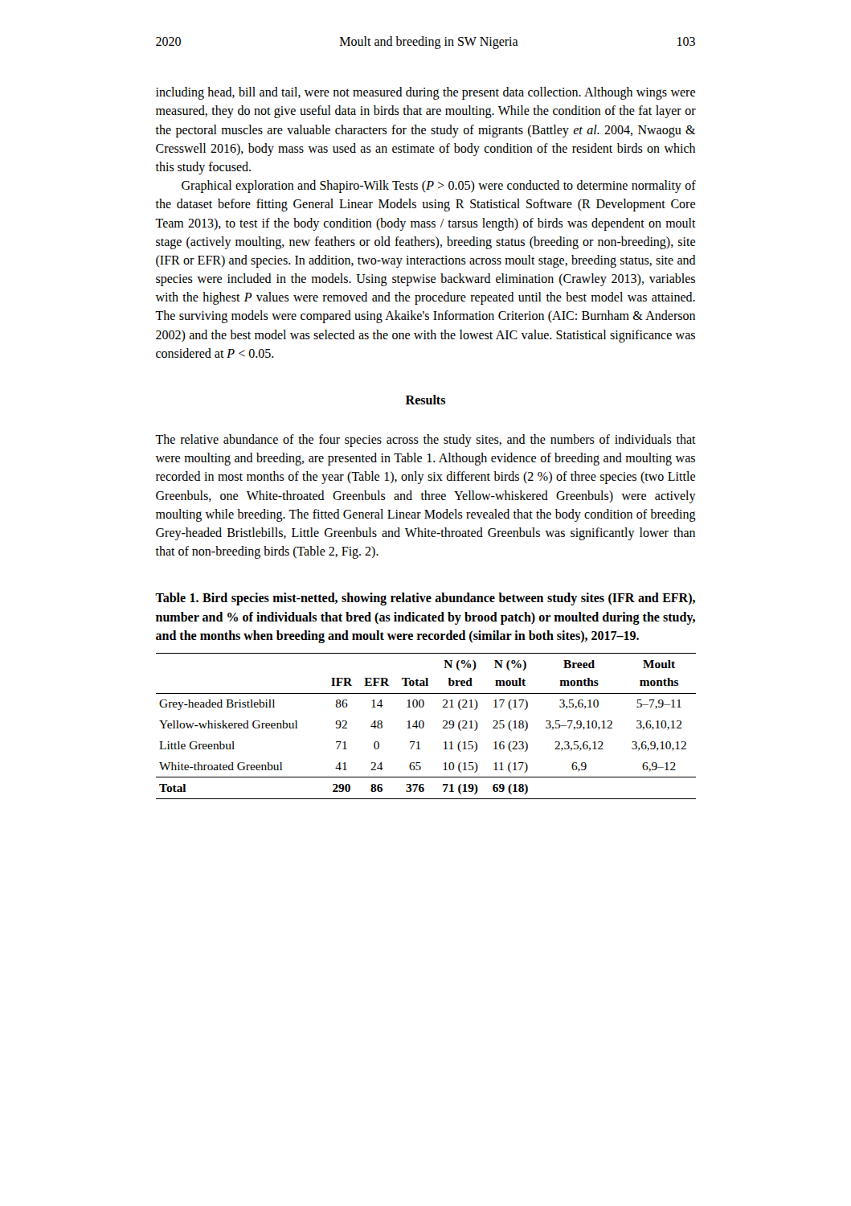2020 Moult and breeding in SW Nigeria 103
including head, bill and tail, were not measured during the present data collection. Although wings were measured, they do not give useful data in birds that are moulting. While the condition of the fat layer or the pectoral muscles are valuable characters for the study of migrants (Battley et al. 2004, Nwaogu & Cresswell 2016), body mass was used as an estimate of body condition of the resident birds on which this study focused.
Graphical exploration and Shapiro-Wilk Tests (P > 0.05) were conducted to determine normality of the dataset before fitting General Linear Models using R Statistical Software (R Development Core Team 2013), to test if the body condition (body mass / tarsus length) of birds was dependent on moult stage (actively moulting, new feathers or old feathers), breeding status (breeding or non-breeding), site (IFR or EFR) and species. In addition, two-way interactions across moult stage, breeding status, site and species were included in the models. Using stepwise backward elimination (Crawley 2013), variables with the highest P values were removed and the procedure repeated until the best model was attained. The surviving models were compared using Akaike's Information Criterion (AIC: Burnham & Anderson 2002) and the best model was selected as the one with the lowest AIC value. Statistical significance was considered at P < 0.05.
Results
The relative abundance of the four species across the study sites, and the numbers of individuals that were moulting and breeding, are presented in Table 1. Although evidence of breeding and moulting was recorded in most months of the year (Table 1), only six different birds (2 %) of three species (two Little Greenbuls, one White-throated Greenbuls and three Yellow-whiskered Greenbuls) were actively moulting while breeding. The fitted General Linear Models revealed that the body condition of breeding Grey-headed Bristlebills, Little Greenbuls and White-throated Greenbuls was significantly lower than that of non-breeding birds (Table 2, Fig. 2).
Table 1. Bird species mist-netted, showing relative abundance between study sites (IFR and EFR), number and % of individuals that bred (as indicated by brood patch) or moulted during the study, and the months when breeding and moult were recorded (similar in both sites), 2017–19.
| | IFR | EFR | Total | N (%) bred | N (%) moult | Breed months | Moult months |
| --- | --- | --- | --- | --- | --- | --- | --- |
| Grey-headed Bristlebill | 86 | 14 | 100 | 21 (21) | 17 (17) | 3,5,6,10 | 5–7,9–11 |
| Yellow-whiskered Greenbul | 92 | 48 | 140 | 29 (21) | 25 (18) | 3,5–7,9,10,12 | 3,6,10,12 |
| Little Greenbul | 71 | 0 | 71 | 11 (15) | 16 (23) | 2,3,5,6,12 | 3,6,9,10,12 |
| White-throated Greenbul | 41 | 24 | 65 | 10 (15) | 11 (17) | 6,9 | 6,9–12 |
| Total | 290 | 86 | 376 | 71 (19) | 69 (18) | | |